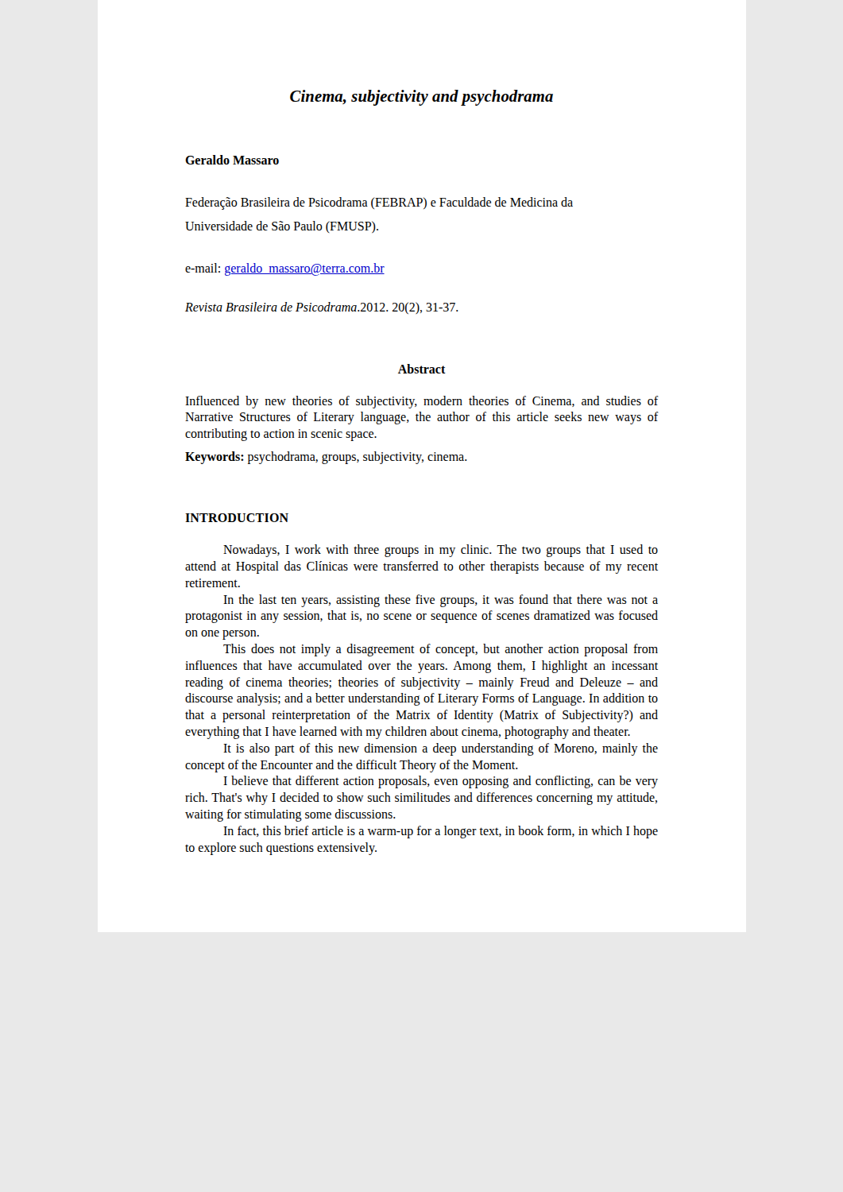Cinema, subjectivity and psychodrama
Geraldo Massaro
Federação Brasileira de Psicodrama (FEBRAP) e Faculdade de Medicina da
Universidade de São Paulo (FMUSP).
e-mail: geraldo_massaro@terra.com.br
Revista Brasileira de Psicodrama.2012. 20(2), 31-37.
Abstract
Influenced by new theories of subjectivity, modern theories of Cinema, and studies of Narrative Structures of Literary language, the author of this article seeks new ways of contributing to action in scenic space.
Keywords: psychodrama, groups, subjectivity, cinema.
INTRODUCTION
Nowadays, I work with three groups in my clinic. The two groups that I used to attend at Hospital das Clínicas were transferred to other therapists because of my recent retirement.
In the last ten years, assisting these five groups, it was found that there was not a protagonist in any session, that is, no scene or sequence of scenes dramatized was focused on one person.
This does not imply a disagreement of concept, but another action proposal from influences that have accumulated over the years. Among them, I highlight an incessant reading of cinema theories; theories of subjectivity – mainly Freud and Deleuze – and discourse analysis; and a better understanding of Literary Forms of Language. In addition to that a personal reinterpretation of the Matrix of Identity (Matrix of Subjectivity?) and everything that I have learned with my children about cinema, photography and theater.
It is also part of this new dimension a deep understanding of Moreno, mainly the concept of the Encounter and the difficult Theory of the Moment.
I believe that different action proposals, even opposing and conflicting, can be very rich. That's why I decided to show such similitudes and differences concerning my attitude, waiting for stimulating some discussions.
In fact, this brief article is a warm-up for a longer text, in book form, in which I hope to explore such questions extensively.